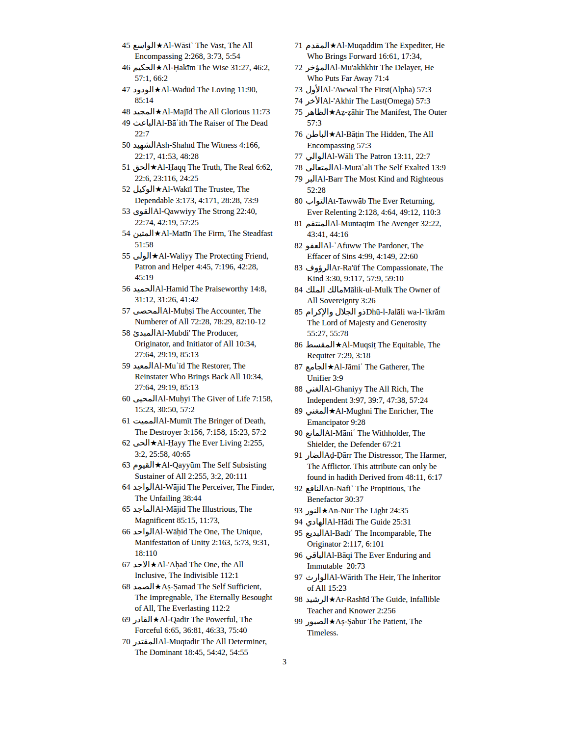45 الواسع★Al-Wāsiʿ The Vast, The All Encompassing 2:268, 3:73, 5:54
46 الحكيم★Al-Ḥakīm The Wise 31:27, 46:2, 57:1, 66:2
47 الودود★Al-Wadūd The Loving 11:90, 85:14
48 المجيد★Al-Majīd The All Glorious 11:73
49 الباعثAl-Bāʿith The Raiser of The Dead 22:7
50 الشهيدAsh-Shahīd The Witness 4:166, 22:17, 41:53, 48:28
51 الحق★Al-Ḥaqq The Truth, The Real 6:62, 22:6, 23:116, 24:25
52 الوكيل★Al-Wakīl The Trustee, The Dependable 3:173, 4:171, 28:28, 73:9
53 القوىAl-Qawwiyy The Strong 22:40, 22:74, 42:19, 57:25
54 المتين★Al-Matīn The Firm, The Steadfast 51:58
55 الولى★Al-Waliyy The Protecting Friend, Patron and Helper 4:45, 7:196, 42:28, 45:19
56 الحميدAl-Hamid The Praiseworthy 14:8, 31:12, 31:26, 41:42
57 المحصىAl-Muḥṣi The Accounter, The Numberer of All 72:28, 78:29, 82:10-12
58 المبدئAl-Mubdi' The Producer, Originator, and Initiator of All 10:34, 27:64, 29:19, 85:13
59 المعيدAl-Muʿīd The Restorer, The Reinstater Who Brings Back All 10:34, 27:64, 29:19, 85:13
60 المحيىAl-Muḥyi The Giver of Life 7:158, 15:23, 30:50, 57:2
61 المميتAl-Mumīt The Bringer of Death, The Destroyer 3:156, 7:158, 15:23, 57:2
62 الحى★Al-Ḥayy The Ever Living 2:255, 3:2, 25:58, 40:65
63 القيوم★Al-Qayyūm The Self Subsisting Sustainer of All 2:255, 3:2, 20:111
64 الواجدAl-Wājid The Perceiver, The Finder, The Unfailing 38:44
65 الماجدAl-Mājid The Illustrious, The Magnificent 85:15, 11:73,
66 الواحدAl-Wāḥid The One, The Unique, Manifestation of Unity 2:163, 5:73, 9:31, 18:110
67 الاحد★Al-'Aḥad The One, the All Inclusive, The Indivisible 112:1
68 الصمد★Aṣ-Ṣamad The Self Sufficient, The Impregnable, The Eternally Besought of All, The Everlasting 112:2
69 القادر★Al-Qādir The Powerful, The Forceful 6:65, 36:81, 46:33, 75:40
70 المقتدرAl-Muqtadir The All Determiner, The Dominant 18:45, 54:42, 54:55
71 المقدم★Al-Muqaddim The Expediter, He Who Brings Forward 16:61, 17:34,
72 المؤخرAl-Mu'akhkhir The Delayer, He Who Puts Far Away 71:4
73 الأولAl-'Awwal The First(Alpha) 57:3
74 الأخرAl-'Akhir The Last(Omega) 57:3
75 الظاهر★Aẓ-ẓāhir The Manifest, The Outer 57:3
76 الباطن★Al-Bāṭin The Hidden, The All Encompassing 57:3
77 الواليAl-Wāli The Patron 13:11, 22:7
78 المتعاليAl-Mutāʿali The Self Exalted 13:9
79 البرAl-Barr The Most Kind and Righteous 52:28
80 التوابAt-Tawwāb The Ever Returning, Ever Relenting 2:128, 4:64, 49:12, 110:3
81 المنتقمAl-Muntaqim The Avenger 32:22, 43:41, 44:16
82 العفوAl-ʿAfuww The Pardoner, The Effacer of Sins 4:99, 4:149, 22:60
83 الرؤوفAr-Ra'ūf The Compassionate, The Kind 3:30, 9:117, 57:9, 59:10
84 مالك الملكMālik-ul-Mulk The Owner of All Sovereignty 3:26
85 ذو الجلال والإكرامDhū-l-Jalāli wa-l-'ikrām The Lord of Majesty and Generosity 55:27, 55:78
86 المقسط★Al-Muqsiṭ The Equitable, The Requiter 7:29, 3:18
87 الجامع★Al-Jāmiʿ The Gatherer, The Unifier 3:9
88 الغنيAl-Ghaniyy The All Rich, The Independent 3:97, 39:7, 47:38, 57:24
89 المغني★Al-Mughni The Enricher, The Emancipator 9:28
90 المانعAl-Māniʿ The Withholder, The Shielder, the Defender 67:21
91 الضارAḍ-Ḍārr The Distressor, The Harmer, The Afflictor. This attribute can only be found in hadith Derived from 48:11, 6:17
92 النافعAn-Nāfiʿ The Propitious, The Benefactor 30:37
93 النور★An-Nūr The Light 24:35
94 الهاديAl-Hādi The Guide 25:31
95 البديعAl-Badīʿ The Incomparable, The Originator 2:117, 6:101
96 الباقيAl-Bāqi The Ever Enduring and Immutable 20:73
97 الوارثAl-Wārith The Heir, The Inheritor of All 15:23
98 الرشيد★Ar-Rashīd The Guide, Infallible Teacher and Knower 2:256
99 الصبور★Aṣ-Ṣabūr The Patient, The Timeless.
3